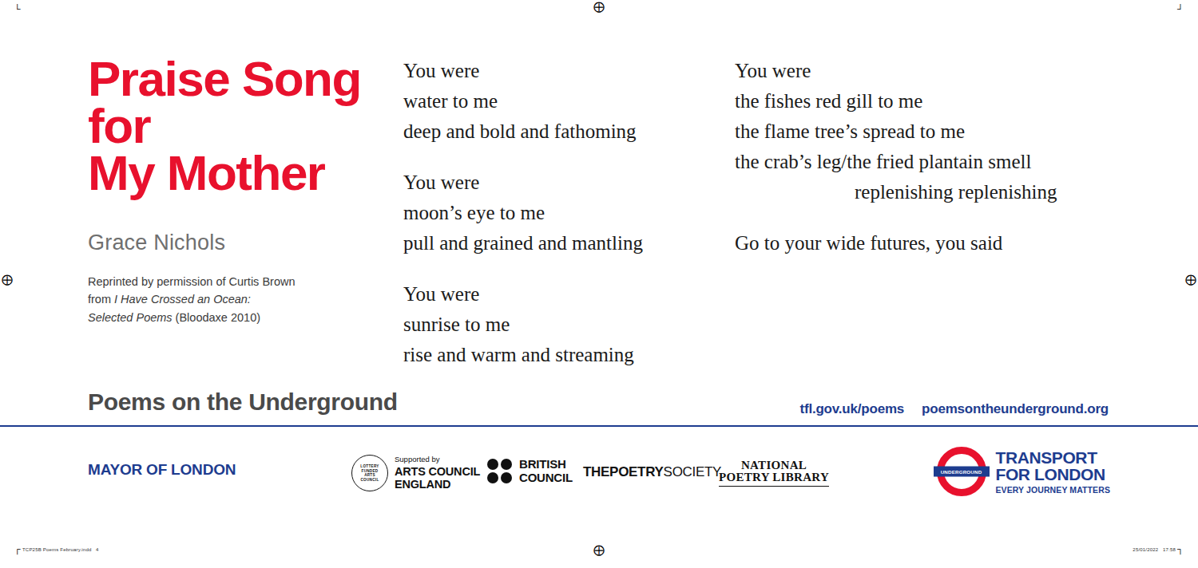└ ┘ ┌ ┐ ⨁ ⨁ ⨁ ⨁
Praise Song
for
My Mother
Grace Nichols
Reprinted by permission of Curtis Brown
from I Have Crossed an Ocean:
Selected Poems (Bloodaxe 2010)
You were
water to me
deep and bold and fathoming
You were
moon’s eye to me
pull and grained and mantling
You were
sunrise to me
rise and warm and streaming
You were
the fishes red gill to me
the flame tree’s spread to me
the crab’s leg/the fried plantain smell
replenishing replenishing
Go to your wide futures, you said
Poems on the Underground
tfl.gov.uk/poemspoemsontheunderground.org
MAYOR OF LONDON
LOTTERY FUNDED
ARTS COUNCIL
Supported by ARTS COUNCIL ENGLAND
BRITISH COUNCIL
THE POETRY SOCIETY
NATIONAL POETRY LIBRARY
UNDERGROUND
TRANSPORT FOR LONDON EVERY JOURNEY MATTERS
TCP25B Poems February.indd 4
25/01/2022 17:58